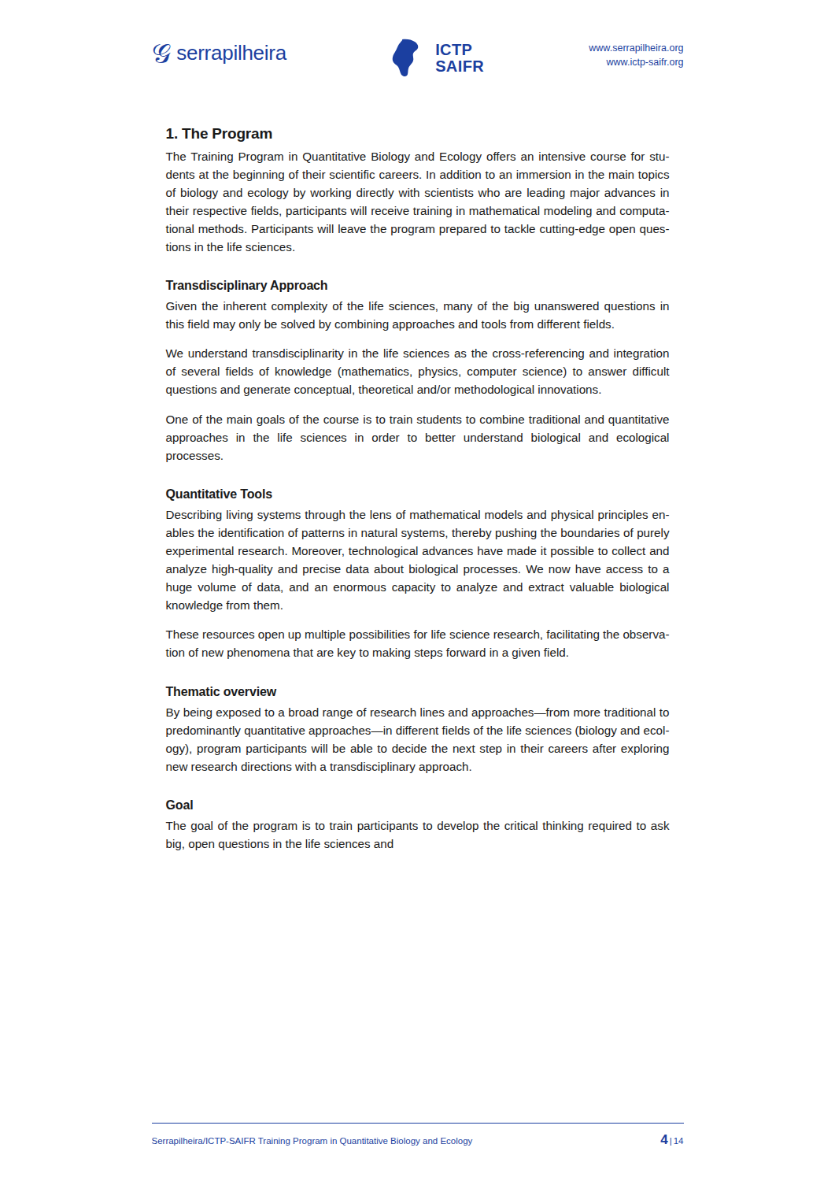𝒢 serrapilheira
ICTP
SAIFR
www.serrapilheira.org
www.ictp-saifr.org
1. The Program
The Training Program in Quantitative Biology and Ecology offers an intensive course for students at the beginning of their scientific careers. In addition to an immersion in the main topics of biology and ecology by working directly with scientists who are leading major advances in their respective fields, participants will receive training in mathematical modeling and computational methods. Participants will leave the program prepared to tackle cutting-edge open questions in the life sciences.
Transdisciplinary Approach
Given the inherent complexity of the life sciences, many of the big unanswered questions in this field may only be solved by combining approaches and tools from different fields.
We understand transdisciplinarity in the life sciences as the cross-referencing and integration of several fields of knowledge (mathematics, physics, computer science) to answer difficult questions and generate conceptual, theoretical and/or methodological innovations.
One of the main goals of the course is to train students to combine traditional and quantitative approaches in the life sciences in order to better understand biological and ecological processes.
Quantitative Tools
Describing living systems through the lens of mathematical models and physical principles enables the identification of patterns in natural systems, thereby pushing the boundaries of purely experimental research. Moreover, technological advances have made it possible to collect and analyze high-quality and precise data about biological processes. We now have access to a huge volume of data, and an enormous capacity to analyze and extract valuable biological knowledge from them.
These resources open up multiple possibilities for life science research, facilitating the observation of new phenomena that are key to making steps forward in a given field.
Thematic overview
By being exposed to a broad range of research lines and approaches—from more traditional to predominantly quantitative approaches—in different fields of the life sciences (biology and ecology), program participants will be able to decide the next step in their careers after exploring new research directions with a transdisciplinary approach.
Goal
The goal of the program is to train participants to develop the critical thinking required to ask big, open questions in the life sciences and
Serrapilheira/ICTP-SAIFR Training Program in Quantitative Biology and Ecology
4|14